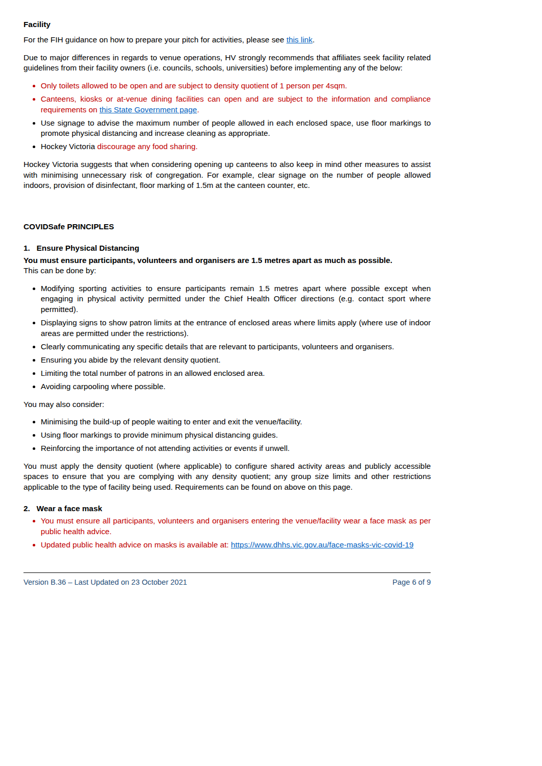Facility
For the FIH guidance on how to prepare your pitch for activities, please see this link.
Due to major differences in regards to venue operations, HV strongly recommends that affiliates seek facility related guidelines from their facility owners (i.e. councils, schools, universities) before implementing any of the below:
Only toilets allowed to be open and are subject to density quotient of 1 person per 4sqm.
Canteens, kiosks or at-venue dining facilities can open and are subject to the information and compliance requirements on this State Government page.
Use signage to advise the maximum number of people allowed in each enclosed space, use floor markings to promote physical distancing and increase cleaning as appropriate.
Hockey Victoria discourage any food sharing.
Hockey Victoria suggests that when considering opening up canteens to also keep in mind other measures to assist with minimising unnecessary risk of congregation. For example, clear signage on the number of people allowed indoors, provision of disinfectant, floor marking of 1.5m at the canteen counter, etc.
COVIDSafe PRINCIPLES
1. Ensure Physical Distancing
You must ensure participants, volunteers and organisers are 1.5 metres apart as much as possible.
This can be done by:
Modifying sporting activities to ensure participants remain 1.5 metres apart where possible except when engaging in physical activity permitted under the Chief Health Officer directions (e.g. contact sport where permitted).
Displaying signs to show patron limits at the entrance of enclosed areas where limits apply (where use of indoor areas are permitted under the restrictions).
Clearly communicating any specific details that are relevant to participants, volunteers and organisers.
Ensuring you abide by the relevant density quotient.
Limiting the total number of patrons in an allowed enclosed area.
Avoiding carpooling where possible.
You may also consider:
Minimising the build-up of people waiting to enter and exit the venue/facility.
Using floor markings to provide minimum physical distancing guides.
Reinforcing the importance of not attending activities or events if unwell.
You must apply the density quotient (where applicable) to configure shared activity areas and publicly accessible spaces to ensure that you are complying with any density quotient; any group size limits and other restrictions applicable to the type of facility being used. Requirements can be found on above on this page.
2. Wear a face mask
You must ensure all participants, volunteers and organisers entering the venue/facility wear a face mask as per public health advice.
Updated public health advice on masks is available at: https://www.dhhs.vic.gov.au/face-masks-vic-covid-19
Version B.36 – Last Updated on 23 October 2021 Page 6 of 9